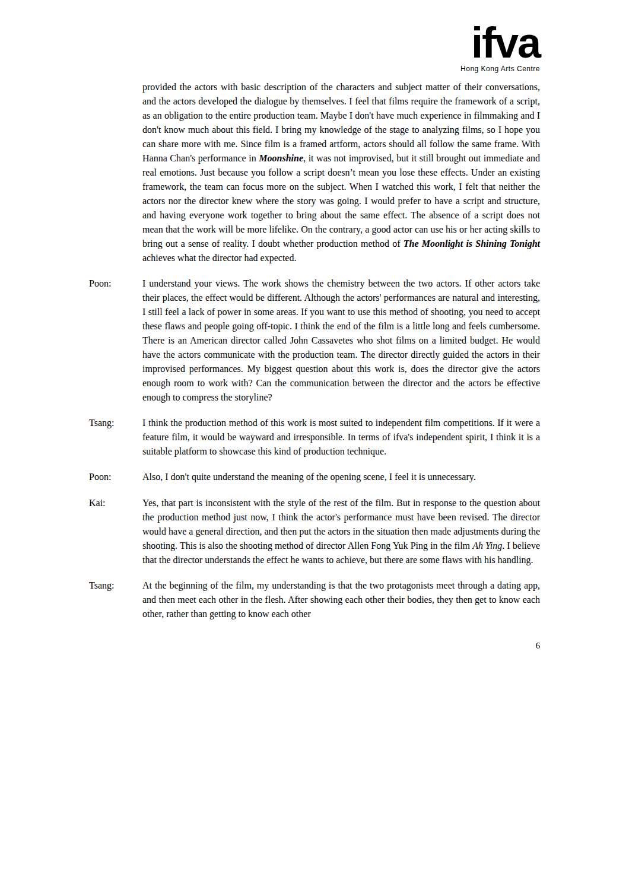ifva
Hong Kong Arts Centre
provided the actors with basic description of the characters and subject matter of their conversations, and the actors developed the dialogue by themselves. I feel that films require the framework of a script, as an obligation to the entire production team. Maybe I don't have much experience in filmmaking and I don't know much about this field. I bring my knowledge of the stage to analyzing films, so I hope you can share more with me. Since film is a framed artform, actors should all follow the same frame. With Hanna Chan's performance in Moonshine, it was not improvised, but it still brought out immediate and real emotions. Just because you follow a script doesn’t mean you lose these effects. Under an existing framework, the team can focus more on the subject. When I watched this work, I felt that neither the actors nor the director knew where the story was going. I would prefer to have a script and structure, and having everyone work together to bring about the same effect. The absence of a script does not mean that the work will be more lifelike. On the contrary, a good actor can use his or her acting skills to bring out a sense of reality. I doubt whether production method of The Moonlight is Shining Tonight achieves what the director had expected.
Poon:
I understand your views. The work shows the chemistry between the two actors. If other actors take their places, the effect would be different. Although the actors' performances are natural and interesting, I still feel a lack of power in some areas. If you want to use this method of shooting, you need to accept these flaws and people going off-topic. I think the end of the film is a little long and feels cumbersome. There is an American director called John Cassavetes who shot films on a limited budget. He would have the actors communicate with the production team. The director directly guided the actors in their improvised performances. My biggest question about this work is, does the director give the actors enough room to work with? Can the communication between the director and the actors be effective enough to compress the storyline?
Tsang:
I think the production method of this work is most suited to independent film competitions. If it were a feature film, it would be wayward and irresponsible. In terms of ifva's independent spirit, I think it is a suitable platform to showcase this kind of production technique.
Poon:
Also, I don't quite understand the meaning of the opening scene, I feel it is unnecessary.
Kai:
Yes, that part is inconsistent with the style of the rest of the film. But in response to the question about the production method just now, I think the actor's performance must have been revised. The director would have a general direction, and then put the actors in the situation then made adjustments during the shooting. This is also the shooting method of director Allen Fong Yuk Ping in the film Ah Ying. I believe that the director understands the effect he wants to achieve, but there are some flaws with his handling.
Tsang:
At the beginning of the film, my understanding is that the two protagonists meet through a dating app, and then meet each other in the flesh. After showing each other their bodies, they then get to know each other, rather than getting to know each other
6